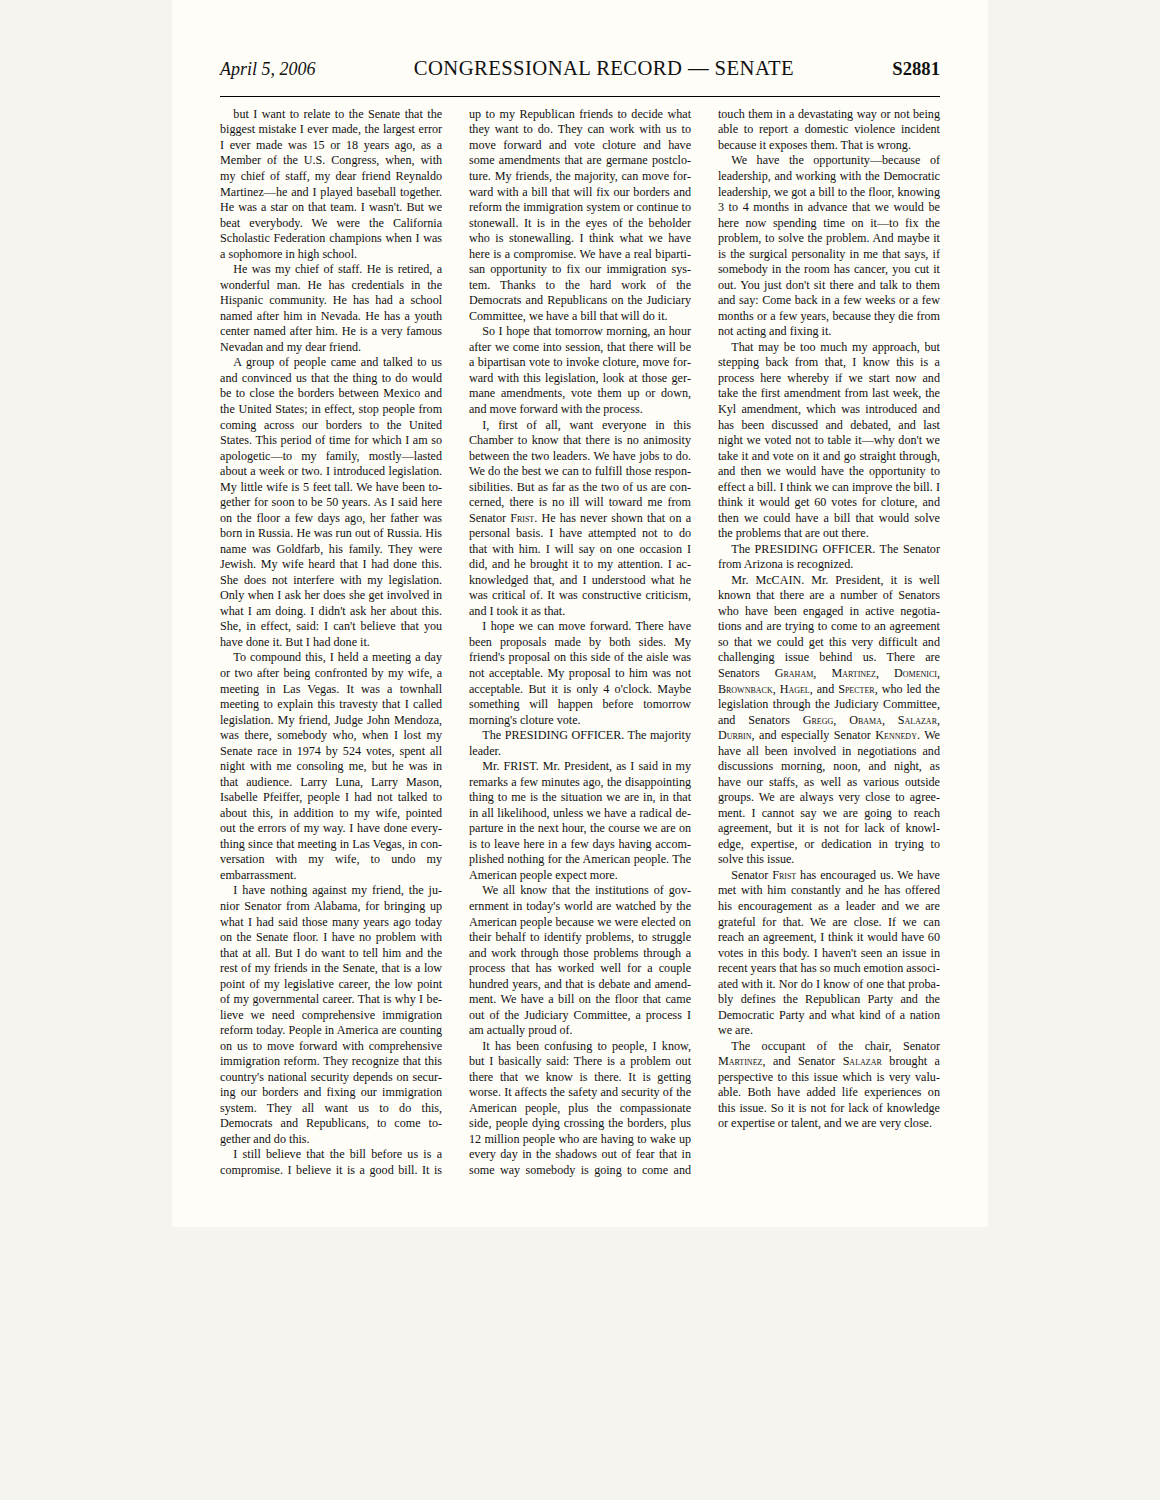April 5, 2006
Congressional Record — Senate
S2881
but I want to relate to the Senate that the biggest mistake I ever made, the largest error I ever made was 15 or 18 years ago, as a Member of the U.S. Congress, when, with my chief of staff, my dear friend Reynaldo Martinez—he and I played baseball together. He was a star on that team. I wasn't. But we beat everybody. We were the California Scholastic Federation champions when I was a sophomore in high school.
He was my chief of staff. He is retired, a wonderful man. He has credentials in the Hispanic community. He has had a school named after him in Nevada. He has a youth center named after him. He is a very famous Nevadan and my dear friend.
A group of people came and talked to us and convinced us that the thing to do would be to close the borders between Mexico and the United States; in effect, stop people from coming across our borders to the United States. This period of time for which I am so apologetic—to my family, mostly—lasted about a week or two. I introduced legislation. My little wife is 5 feet tall. We have been together for soon to be 50 years. As I said here on the floor a few days ago, her father was born in Russia. He was run out of Russia. His name was Goldfarb, his family. They were Jewish. My wife heard that I had done this. She does not interfere with my legislation. Only when I ask her does she get involved in what I am doing. I didn't ask her about this. She, in effect, said: I can't believe that you have done it. But I had done it.
To compound this, I held a meeting a day or two after being confronted by my wife, a meeting in Las Vegas. It was a townhall meeting to explain this travesty that I called legislation. My friend, Judge John Mendoza, was there, somebody who, when I lost my Senate race in 1974 by 524 votes, spent all night with me consoling me, but he was in that audience. Larry Luna, Larry Mason, Isabelle Pfeiffer, people I had not talked to about this, in addition to my wife, pointed out the errors of my way. I have done everything since that meeting in Las Vegas, in conversation with my wife, to undo my embarrassment.
I have nothing against my friend, the junior Senator from Alabama, for bringing up what I had said those many years ago today on the Senate floor. I have no problem with that at all. But I do want to tell him and the rest of my friends in the Senate, that is a low point of my legislative career, the low point of my governmental career. That is why I believe we need comprehensive immigration reform today. People in America are counting on us to move forward with comprehensive immigration reform. They recognize that this country's national security depends on securing our borders and fixing our immigration system. They all want us to do this, Democrats and Republicans, to come together and do this.
I still believe that the bill before us is a compromise. I believe it is a good bill. It is up to my Republican friends to decide what they want to do. They can work with us to move forward and vote cloture and have some amendments that are germane postcloture. My friends, the majority, can move forward with a bill that will fix our borders and reform the immigration system or continue to stonewall. It is in the eyes of the beholder who is stonewalling. I think what we have here is a compromise. We have a real bipartisan opportunity to fix our immigration system. Thanks to the hard work of the Democrats and Republicans on the Judiciary Committee, we have a bill that will do it.
So I hope that tomorrow morning, an hour after we come into session, that there will be a bipartisan vote to invoke cloture, move forward with this legislation, look at those germane amendments, vote them up or down, and move forward with the process.
I, first of all, want everyone in this Chamber to know that there is no animosity between the two leaders. We have jobs to do. We do the best we can to fulfill those responsibilities. But as far as the two of us are concerned, there is no ill will toward me from Senator Frist. He has never shown that on a personal basis. I have attempted not to do that with him. I will say on one occasion I did, and he brought it to my attention. I acknowledged that, and I understood what he was critical of. It was constructive criticism, and I took it as that.
I hope we can move forward. There have been proposals made by both sides. My friend's proposal on this side of the aisle was not acceptable. My proposal to him was not acceptable. But it is only 4 o'clock. Maybe something will happen before tomorrow morning's cloture vote.
The PRESIDING OFFICER. The majority leader.
Mr. FRIST. Mr. President, as I said in my remarks a few minutes ago, the disappointing thing to me is the situation we are in, in that in all likelihood, unless we have a radical departure in the next hour, the course we are on is to leave here in a few days having accomplished nothing for the American people. The American people expect more.
We all know that the institutions of government in today's world are watched by the American people because we were elected on their behalf to identify problems, to struggle and work through those problems through a process that has worked well for a couple hundred years, and that is debate and amendment. We have a bill on the floor that came out of the Judiciary Committee, a process I am actually proud of.
It has been confusing to people, I know, but I basically said: There is a problem out there that we know is there. It is getting worse. It affects the safety and security of the American people, plus the compassionate side, people dying crossing the borders, plus 12 million people who are having to wake up every day in the shadows out of fear that in some way somebody is going to come and touch them in a devastating way or not being able to report a domestic violence incident because it exposes them. That is wrong.
We have the opportunity—because of leadership, and working with the Democratic leadership, we got a bill to the floor, knowing 3 to 4 months in advance that we would be here now spending time on it—to fix the problem, to solve the problem. And maybe it is the surgical personality in me that says, if somebody in the room has cancer, you cut it out. You just don't sit there and talk to them and say: Come back in a few weeks or a few months or a few years, because they die from not acting and fixing it.
That may be too much my approach, but stepping back from that, I know this is a process here whereby if we start now and take the first amendment from last week, the Kyl amendment, which was introduced and has been discussed and debated, and last night we voted not to table it—why don't we take it and vote on it and go straight through, and then we would have the opportunity to effect a bill. I think we can improve the bill. I think it would get 60 votes for cloture, and then we could have a bill that would solve the problems that are out there.
The PRESIDING OFFICER. The Senator from Arizona is recognized.
Mr. McCAIN. Mr. President, it is well known that there are a number of Senators who have been engaged in active negotiations and are trying to come to an agreement so that we could get this very difficult and challenging issue behind us. There are Senators Graham, Martinez, Domenici, Brownback, Hagel, and Specter, who led the legislation through the Judiciary Committee, and Senators Gregg, Obama, Salazar, Durbin, and especially Senator Kennedy. We have all been involved in negotiations and discussions morning, noon, and night, as have our staffs, as well as various outside groups. We are always very close to agreement. I cannot say we are going to reach agreement, but it is not for lack of knowledge, expertise, or dedication in trying to solve this issue.
Senator Frist has encouraged us. We have met with him constantly and he has offered his encouragement as a leader and we are grateful for that. We are close. If we can reach an agreement, I think it would have 60 votes in this body. I haven't seen an issue in recent years that has so much emotion associated with it. Nor do I know of one that probably defines the Republican Party and the Democratic Party and what kind of a nation we are.
The occupant of the chair, Senator Martinez, and Senator Salazar brought a perspective to this issue which is very valuable. Both have added life experiences on this issue. So it is not for lack of knowledge or expertise or talent, and we are very close.